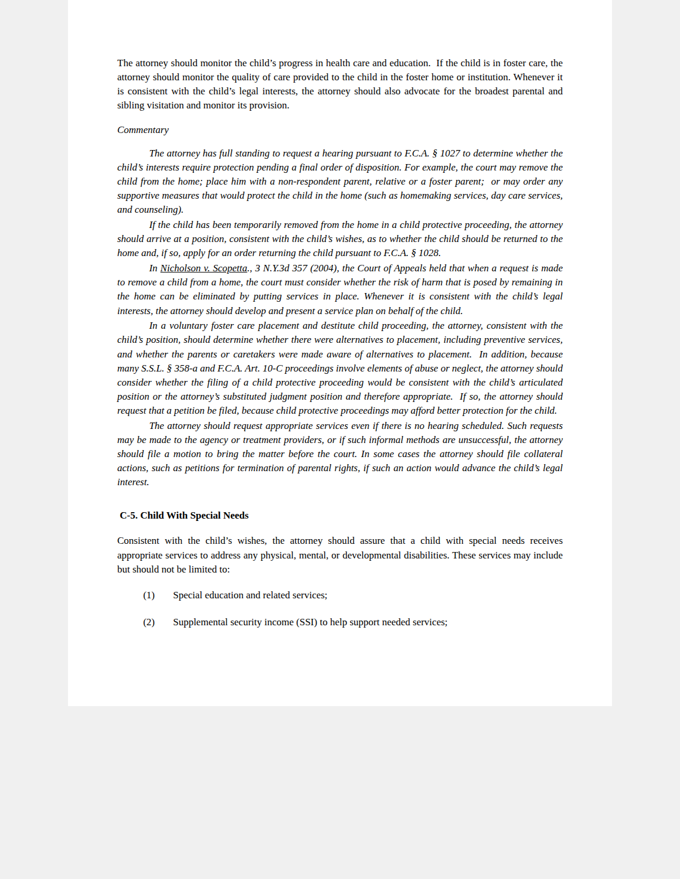The attorney should monitor the child’s progress in health care and education. If the child is in foster care, the attorney should monitor the quality of care provided to the child in the foster home or institution. Whenever it is consistent with the child’s legal interests, the attorney should also advocate for the broadest parental and sibling visitation and monitor its provision.
Commentary
The attorney has full standing to request a hearing pursuant to F.C.A. § 1027 to determine whether the child’s interests require protection pending a final order of disposition. For example, the court may remove the child from the home; place him with a non-respondent parent, relative or a foster parent; or may order any supportive measures that would protect the child in the home (such as homemaking services, day care services, and counseling).
If the child has been temporarily removed from the home in a child protective proceeding, the attorney should arrive at a position, consistent with the child’s wishes, as to whether the child should be returned to the home and, if so, apply for an order returning the child pursuant to F.C.A. § 1028.
In Nicholson v. Scopetta., 3 N.Y.3d 357 (2004), the Court of Appeals held that when a request is made to remove a child from a home, the court must consider whether the risk of harm that is posed by remaining in the home can be eliminated by putting services in place. Whenever it is consistent with the child’s legal interests, the attorney should develop and present a service plan on behalf of the child.
In a voluntary foster care placement and destitute child proceeding, the attorney, consistent with the child’s position, should determine whether there were alternatives to placement, including preventive services, and whether the parents or caretakers were made aware of alternatives to placement. In addition, because many S.S.L. § 358-a and F.C.A. Art. 10-C proceedings involve elements of abuse or neglect, the attorney should consider whether the filing of a child protective proceeding would be consistent with the child’s articulated position or the attorney’s substituted judgment position and therefore appropriate. If so, the attorney should request that a petition be filed, because child protective proceedings may afford better protection for the child.
The attorney should request appropriate services even if there is no hearing scheduled. Such requests may be made to the agency or treatment providers, or if such informal methods are unsuccessful, the attorney should file a motion to bring the matter before the court. In some cases the attorney should file collateral actions, such as petitions for termination of parental rights, if such an action would advance the child’s legal interest.
C-5. Child With Special Needs
Consistent with the child’s wishes, the attorney should assure that a child with special needs receives appropriate services to address any physical, mental, or developmental disabilities. These services may include but should not be limited to:
(1) Special education and related services;
(2) Supplemental security income (SSI) to help support needed services;